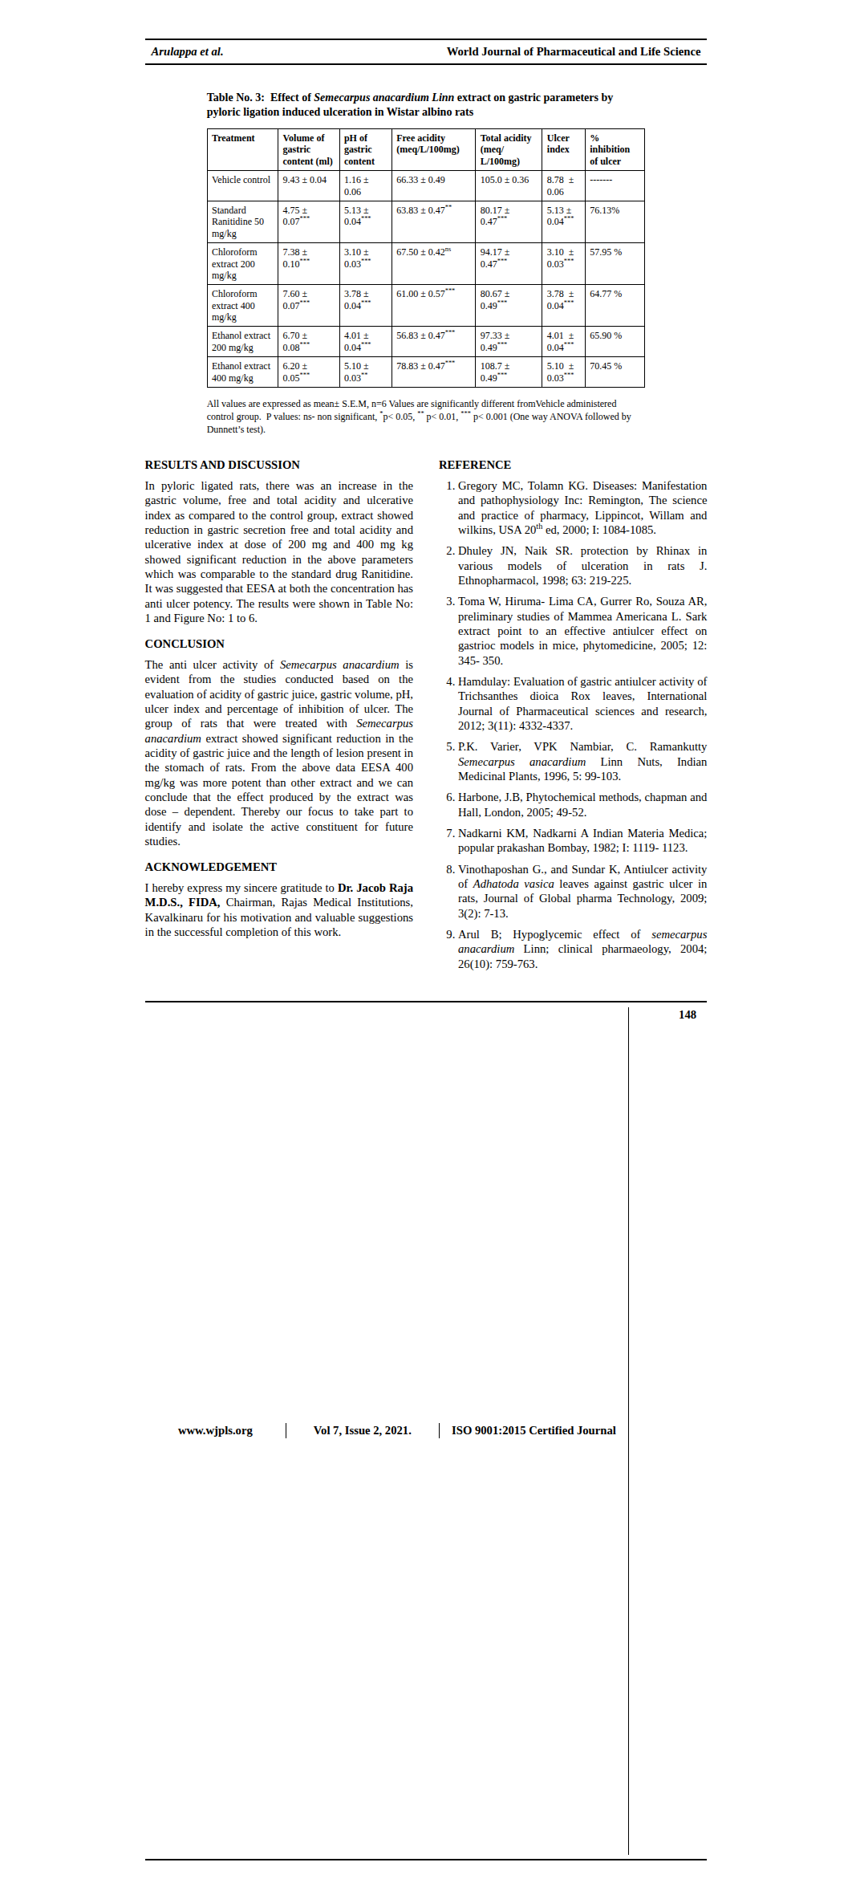Arulappa et al.
World Journal of Pharmaceutical and Life Science
Table No. 3: Effect of Semecarpus anacardium Linn extract on gastric parameters by pyloric ligation induced ulceration in Wistar albino rats
| Treatment | Volume of gastric content (ml) | pH of gastric content | Free acidity (meq/L/100mg) | Total acidity (meq/ L/100mg) | Ulcer index | % inhibition of ulcer |
| --- | --- | --- | --- | --- | --- | --- |
| Vehicle control | 9.43 ± 0.04 | 1.16 ± 0.06 | 66.33 ± 0.49 | 105.0 ± 0.36 | 8.78 ± 0.06 | ------- |
| Standard Ranitidine 50 mg/kg | 4.75 ± 0.07 *** | 5.13 ± 0.04 *** | 63.83 ± 0.47 ** | 80.17 ± 0.47 *** | 5.13 ± 0.04 *** | 76.13% |
| Chloroform extract 200 mg/kg | 7.38 ± 0.10 *** | 3.10 ± 0.03 *** | 67.50 ± 0.42 ns | 94.17 ± 0.47 *** | 3.10 ± 0.03 *** | 57.95 % |
| Chloroform extract 400 mg/kg | 7.60 ± 0.07 *** | 3.78 ± 0.04 *** | 61.00 ± 0.57 *** | 80.67 ± 0.49 *** | 3.78 ± 0.04 *** | 64.77 % |
| Ethanol extract 200 mg/kg | 6.70 ± 0.08 *** | 4.01 ± 0.04 *** | 56.83 ± 0.47 *** | 97.33 ± 0.49 *** | 4.01 ± 0.04 *** | 65.90 % |
| Ethanol extract 400 mg/kg | 6.20 ± 0.05 *** | 5.10 ± 0.03 ** | 78.83 ± 0.47 *** | 108.7 ± 0.49 *** | 5.10 ± 0.03 *** | 70.45 % |
All values are expressed as mean± S.E.M, n=6 Values are significantly different fromVehicle administered control group. P values: ns- non significant, *p< 0.05, ** p< 0.01, *** p< 0.001 (One way ANOVA followed by Dunnett’s test).
Results and Discussion
In pyloric ligated rats, there was an increase in the gastric volume, free and total acidity and ulcerative index as compared to the control group, extract showed reduction in gastric secretion free and total acidity and ulcerative index at dose of 200 mg and 400 mg kg showed significant reduction in the above parameters which was comparable to the standard drug Ranitidine. It was suggested that EESA at both the concentration has anti ulcer potency. The results were shown in Table No: 1 and Figure No: 1 to 6.
Conclusion
The anti ulcer activity of Semecarpus anacardium is evident from the studies conducted based on the evaluation of acidity of gastric juice, gastric volume, pH, ulcer index and percentage of inhibition of ulcer. The group of rats that were treated with Semecarpus anacardium extract showed significant reduction in the acidity of gastric juice and the length of lesion present in the stomach of rats. From the above data EESA 400 mg/kg was more potent than other extract and we can conclude that the effect produced by the extract was dose – dependent. Thereby our focus to take part to identify and isolate the active constituent for future studies.
Acknowledgement
I hereby express my sincere gratitude to Dr. Jacob Raja M.D.S., FIDA, Chairman, Rajas Medical Institutions, Kavalkinaru for his motivation and valuable suggestions in the successful completion of this work.
Reference
Gregory MC, Tolamn KG. Diseases: Manifestation and pathophysiology Inc: Remington, The science and practice of pharmacy, Lippincot, Willam and wilkins, USA 20th ed, 2000; I: 1084-1085.
Dhuley JN, Naik SR. protection by Rhinax in various models of ulceration in rats J. Ethnopharmacol, 1998; 63: 219-225.
Toma W, Hiruma- Lima CA, Gurrer Ro, Souza AR, preliminary studies of Mammea Americana L. Sark extract point to an effective antiulcer effect on gastrioc models in mice, phytomedicine, 2005; 12: 345- 350.
Hamdulay: Evaluation of gastric antiulcer activity of Trichsanthes dioica Rox leaves, International Journal of Pharmaceutical sciences and research, 2012; 3(11): 4332-4337.
P.K. Varier, VPK Nambiar, C. Ramankutty Semecarpus anacardium Linn Nuts, Indian Medicinal Plants, 1996, 5: 99-103.
Harbone, J.B, Phytochemical methods, chapman and Hall, London, 2005; 49-52.
Nadkarni KM, Nadkarni A Indian Materia Medica; popular prakashan Bombay, 1982; I: 1119- 1123.
Vinothaposhan G., and Sundar K, Antiulcer activity of Adhatoda vasica leaves against gastric ulcer in rats, Journal of Global pharma Technology, 2009; 3(2): 7-13.
Arul B; Hypoglycemic effect of semecarpus anacardium Linn; clinical pharmaeology, 2004; 26(10): 759-763.
www.wjpls.org
Vol 7, Issue 2, 2021.
ISO 9001:2015 Certified Journal
148